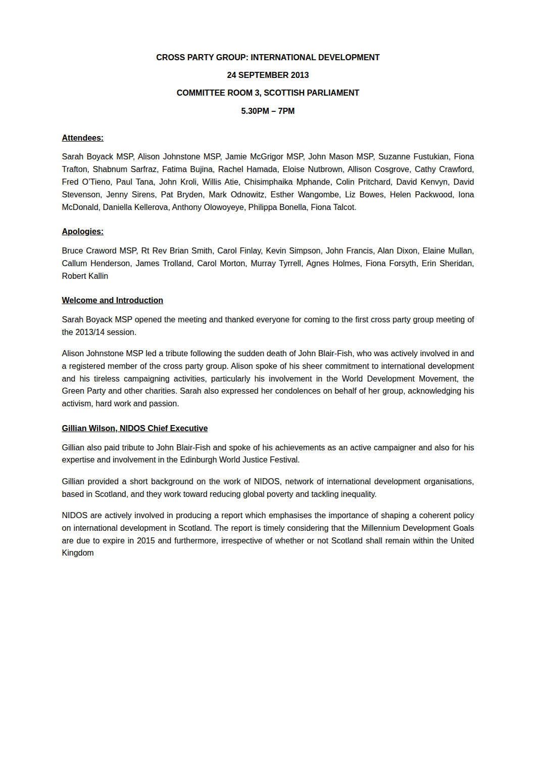CROSS PARTY GROUP: INTERNATIONAL DEVELOPMENT 24 SEPTEMBER 2013 COMMITTEE ROOM 3, SCOTTISH PARLIAMENT 5.30PM – 7PM
Attendees:
Sarah Boyack MSP, Alison Johnstone MSP, Jamie McGrigor MSP, John Mason MSP, Suzanne Fustukian, Fiona Trafton, Shabnum Sarfraz, Fatima Bujina, Rachel Hamada, Eloise Nutbrown, Allison Cosgrove, Cathy Crawford, Fred O’Tieno, Paul Tana, John Kroli, Willis Atie, Chisimphaika Mphande, Colin Pritchard, David Kenvyn, David Stevenson, Jenny Sirens, Pat Bryden, Mark Odnowitz, Esther Wangombe, Liz Bowes, Helen Packwood, Iona McDonald, Daniella Kellerova, Anthony Olowoyeye, Philippa Bonella, Fiona Talcot.
Apologies:
Bruce Craword MSP, Rt Rev Brian Smith, Carol Finlay, Kevin Simpson, John Francis, Alan Dixon, Elaine Mullan, Callum Henderson, James Trolland, Carol Morton, Murray Tyrrell, Agnes Holmes, Fiona Forsyth, Erin Sheridan, Robert Kallin
Welcome and Introduction
Sarah Boyack MSP opened the meeting and thanked everyone for coming to the first cross party group meeting of the 2013/14 session.
Alison Johnstone MSP led a tribute following the sudden death of John Blair-Fish, who was actively involved in and a registered member of the cross party group. Alison spoke of his sheer commitment to international development and his tireless campaigning activities, particularly his involvement in the World Development Movement, the Green Party and other charities. Sarah also expressed her condolences on behalf of her group, acknowledging his activism, hard work and passion.
Gillian Wilson, NIDOS Chief Executive
Gillian also paid tribute to John Blair-Fish and spoke of his achievements as an active campaigner and also for his expertise and involvement in the Edinburgh World Justice Festival.
Gillian provided a short background on the work of NIDOS, network of international development organisations, based in Scotland, and they work toward reducing global poverty and tackling inequality.
NIDOS are actively involved in producing a report which emphasises the importance of shaping a coherent policy on international development in Scotland. The report is timely considering that the Millennium Development Goals are due to expire in 2015 and furthermore, irrespective of whether or not Scotland shall remain within the United Kingdom